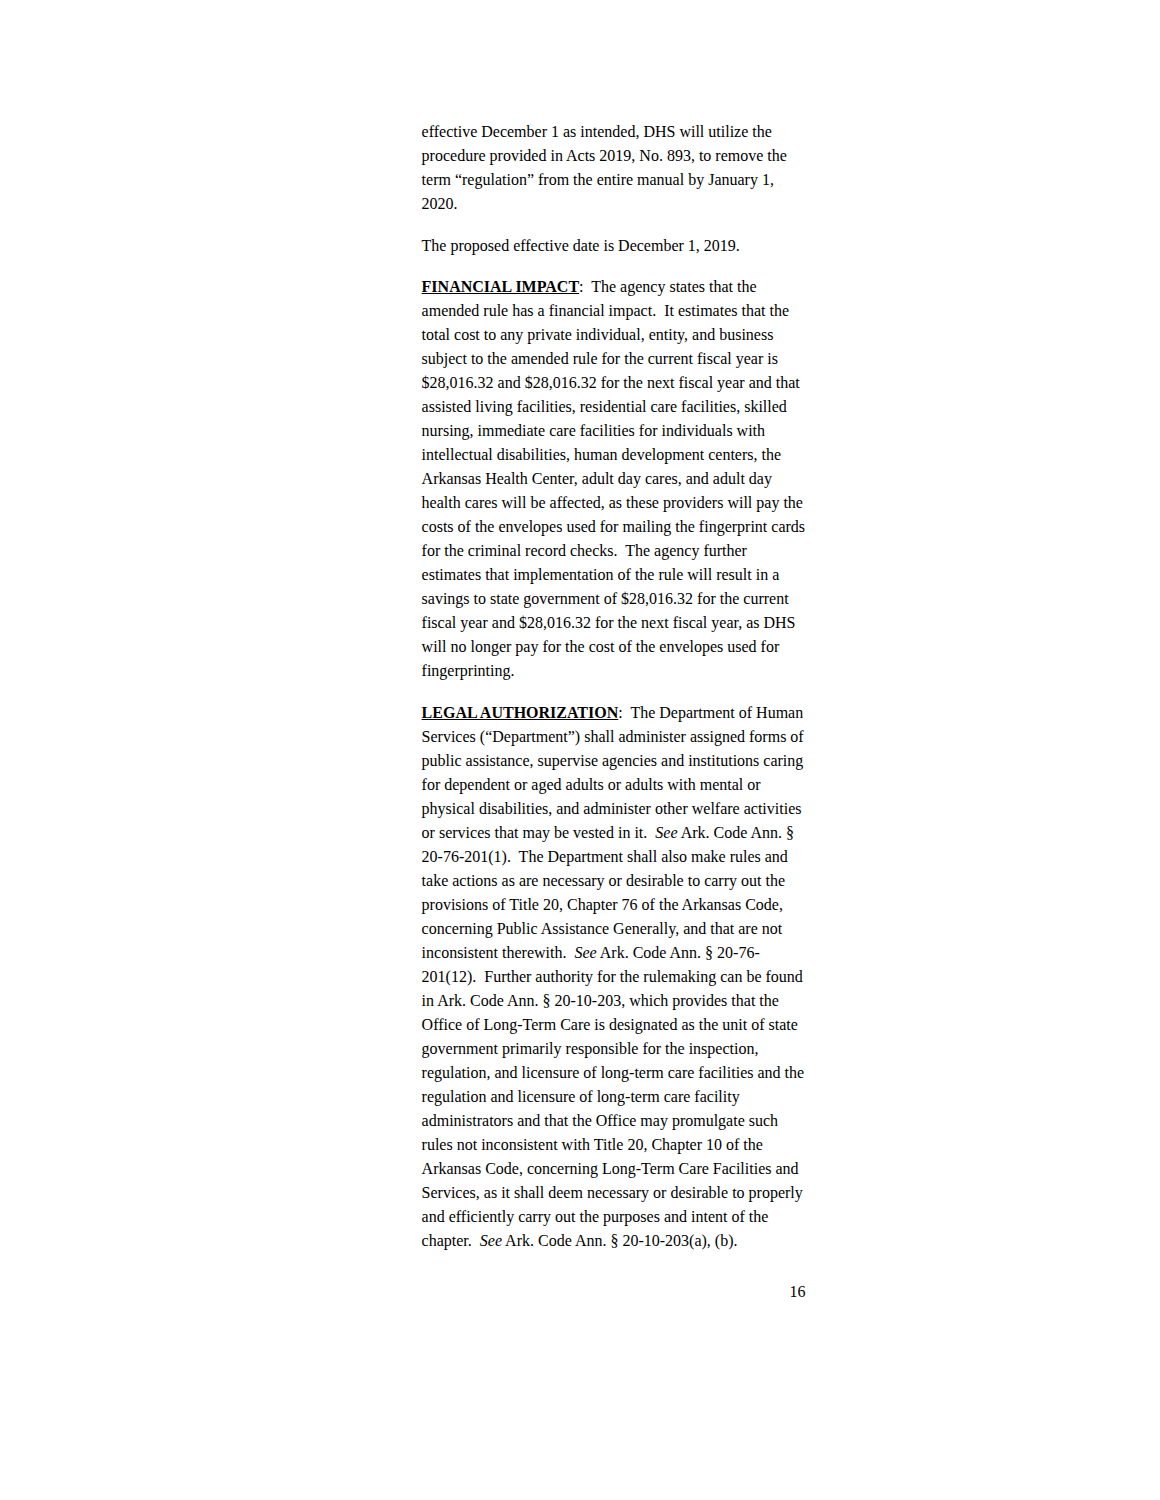effective December 1 as intended, DHS will utilize the procedure provided in Acts 2019, No. 893, to remove the term “regulation” from the entire manual by January 1, 2020.
The proposed effective date is December 1, 2019.
FINANCIAL IMPACT: The agency states that the amended rule has a financial impact. It estimates that the total cost to any private individual, entity, and business subject to the amended rule for the current fiscal year is $28,016.32 and $28,016.32 for the next fiscal year and that assisted living facilities, residential care facilities, skilled nursing, immediate care facilities for individuals with intellectual disabilities, human development centers, the Arkansas Health Center, adult day cares, and adult day health cares will be affected, as these providers will pay the costs of the envelopes used for mailing the fingerprint cards for the criminal record checks. The agency further estimates that implementation of the rule will result in a savings to state government of $28,016.32 for the current fiscal year and $28,016.32 for the next fiscal year, as DHS will no longer pay for the cost of the envelopes used for fingerprinting.
LEGAL AUTHORIZATION: The Department of Human Services (“Department”) shall administer assigned forms of public assistance, supervise agencies and institutions caring for dependent or aged adults or adults with mental or physical disabilities, and administer other welfare activities or services that may be vested in it. See Ark. Code Ann. § 20-76-201(1). The Department shall also make rules and take actions as are necessary or desirable to carry out the provisions of Title 20, Chapter 76 of the Arkansas Code, concerning Public Assistance Generally, and that are not inconsistent therewith. See Ark. Code Ann. § 20-76-201(12). Further authority for the rulemaking can be found in Ark. Code Ann. § 20-10-203, which provides that the Office of Long-Term Care is designated as the unit of state government primarily responsible for the inspection, regulation, and licensure of long-term care facilities and the regulation and licensure of long-term care facility administrators and that the Office may promulgate such rules not inconsistent with Title 20, Chapter 10 of the Arkansas Code, concerning Long-Term Care Facilities and Services, as it shall deem necessary or desirable to properly and efficiently carry out the purposes and intent of the chapter. See Ark. Code Ann. § 20-10-203(a), (b).
16